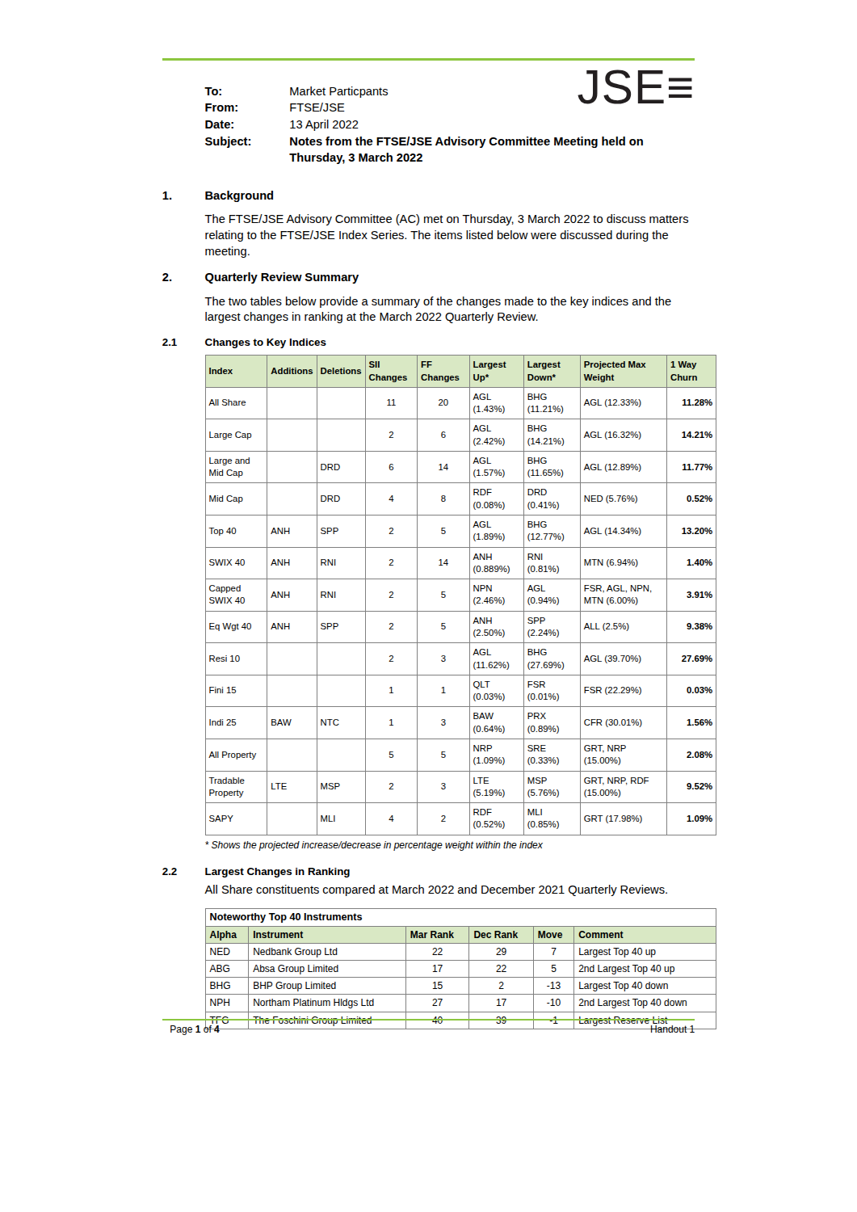JSE≡
| To: | Market Particpants |
| From: | FTSE/JSE |
| Date: | 13 April 2022 |
| Subject: | Notes from the FTSE/JSE Advisory Committee Meeting held on Thursday, 3 March 2022 |
1.
Background
The FTSE/JSE Advisory Committee (AC) met on Thursday, 3 March 2022 to discuss matters relating to the FTSE/JSE Index Series. The items listed below were discussed during the meeting.
2.
Quarterly Review Summary
The two tables below provide a summary of the changes made to the key indices and the largest changes in ranking at the March 2022 Quarterly Review.
2.1
Changes to Key Indices
| Index | Additions | Deletions | SII Changes | FF Changes | Largest Up* | Largest Down* | Projected Max Weight | 1 Way Churn |
| --- | --- | --- | --- | --- | --- | --- | --- | --- |
| All Share | | | 11 | 20 | AGL (1.43%) | BHG (11.21%) | AGL (12.33%) | 11.28% |
| Large Cap | | | 2 | 6 | AGL (2.42%) | BHG (14.21%) | AGL (16.32%) | 14.21% |
| Large and Mid Cap | | DRD | 6 | 14 | AGL (1.57%) | BHG (11.65%) | AGL (12.89%) | 11.77% |
| Mid Cap | | DRD | 4 | 8 | RDF (0.08%) | DRD (0.41%) | NED (5.76%) | 0.52% |
| Top 40 | ANH | SPP | 2 | 5 | AGL (1.89%) | BHG (12.77%) | AGL (14.34%) | 13.20% |
| SWIX 40 | ANH | RNI | 2 | 14 | ANH (0.889%) | RNI (0.81%) | MTN (6.94%) | 1.40% |
| Capped SWIX 40 | ANH | RNI | 2 | 5 | NPN (2.46%) | AGL (0.94%) | FSR, AGL, NPN, MTN (6.00%) | 3.91% |
| Eq Wgt 40 | ANH | SPP | 2 | 5 | ANH (2.50%) | SPP (2.24%) | ALL (2.5%) | 9.38% |
| Resi 10 | | | 2 | 3 | AGL (11.62%) | BHG (27.69%) | AGL (39.70%) | 27.69% |
| Fini 15 | | | 1 | 1 | QLT (0.03%) | FSR (0.01%) | FSR (22.29%) | 0.03% |
| Indi 25 | BAW | NTC | 1 | 3 | BAW (0.64%) | PRX (0.89%) | CFR (30.01%) | 1.56% |
| All Property | | | 5 | 5 | NRP (1.09%) | SRE (0.33%) | GRT, NRP (15.00%) | 2.08% |
| Tradable Property | LTE | MSP | 2 | 3 | LTE (5.19%) | MSP (5.76%) | GRT, NRP, RDF (15.00%) | 9.52% |
| SAPY | | MLI | 4 | 2 | RDF (0.52%) | MLI (0.85%) | GRT (17.98%) | 1.09% |
* Shows the projected increase/decrease in percentage weight within the index
2.2
Largest Changes in Ranking
All Share constituents compared at March 2022 and December 2021 Quarterly Reviews.
| Noteworthy Top 40 Instruments |
| --- |
| Alpha | Instrument | Mar Rank | Dec Rank | Move | Comment |
| NED | Nedbank Group Ltd | 22 | 29 | 7 | Largest Top 40 up |
| ABG | Absa Group Limited | 17 | 22 | 5 | 2nd Largest Top 40 up |
| BHG | BHP Group Limited | 15 | 2 | -13 | Largest Top 40 down |
| NPH | Northam Platinum Hldgs Ltd | 27 | 17 | -10 | 2nd Largest Top 40 down |
| TFG | The Foschini Group Limited | 40 | 39 | -1 | Largest Reserve List |
Page 1 of 4
Handout 1